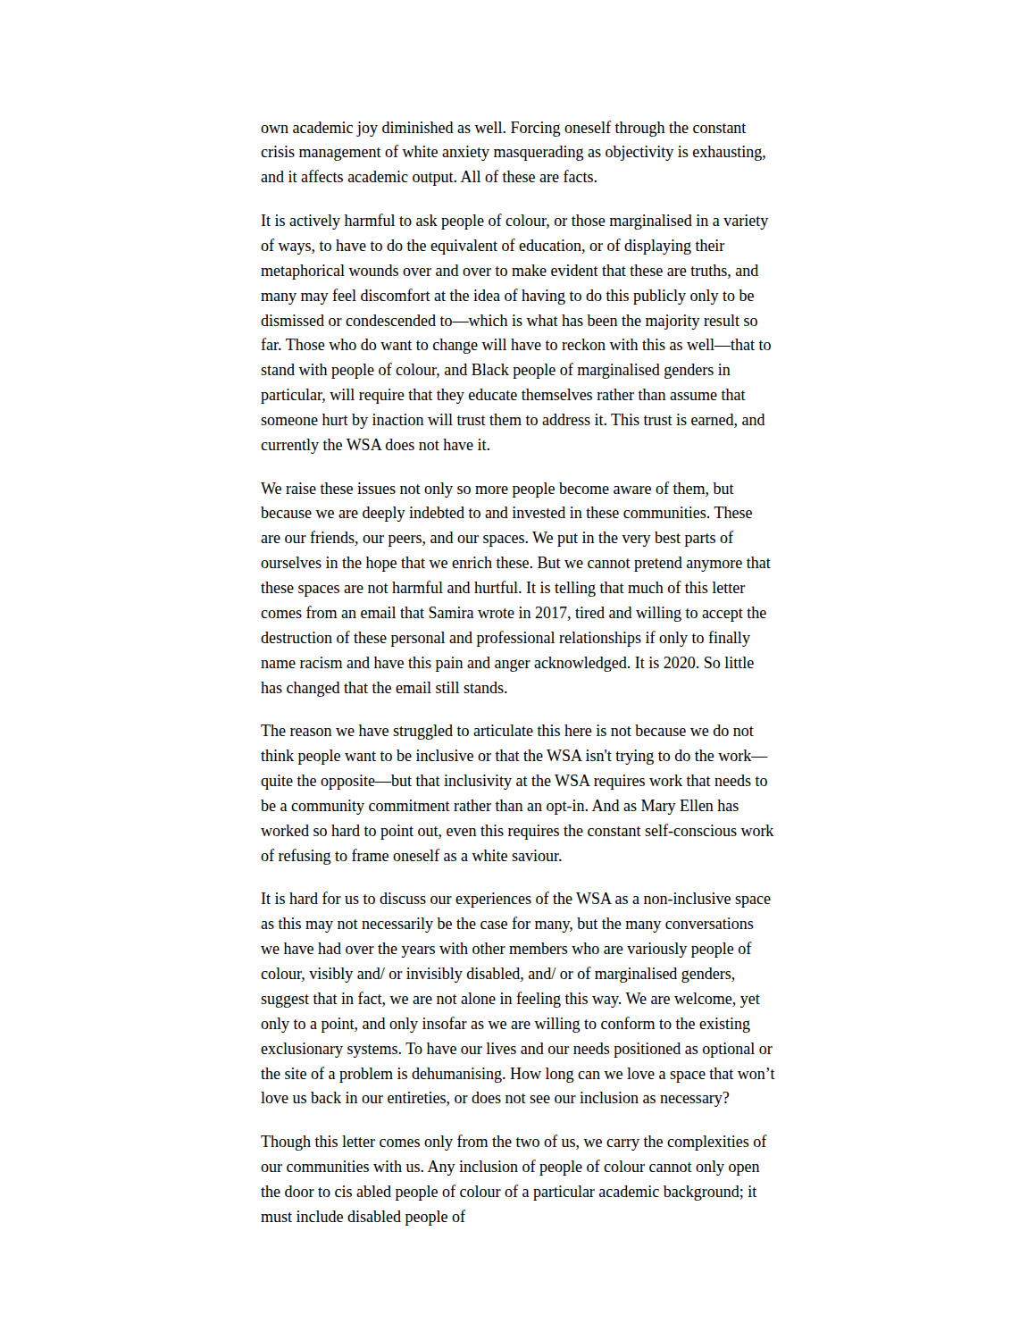own academic joy diminished as well. Forcing oneself through the constant crisis management of white anxiety masquerading as objectivity is exhausting, and it affects academic output. All of these are facts.
It is actively harmful to ask people of colour, or those marginalised in a variety of ways, to have to do the equivalent of education, or of displaying their metaphorical wounds over and over to make evident that these are truths, and many may feel discomfort at the idea of having to do this publicly only to be dismissed or condescended to—which is what has been the majority result so far. Those who do want to change will have to reckon with this as well—that to stand with people of colour, and Black people of marginalised genders in particular, will require that they educate themselves rather than assume that someone hurt by inaction will trust them to address it. This trust is earned, and currently the WSA does not have it.
We raise these issues not only so more people become aware of them, but because we are deeply indebted to and invested in these communities. These are our friends, our peers, and our spaces. We put in the very best parts of ourselves in the hope that we enrich these. But we cannot pretend anymore that these spaces are not harmful and hurtful. It is telling that much of this letter comes from an email that Samira wrote in 2017, tired and willing to accept the destruction of these personal and professional relationships if only to finally name racism and have this pain and anger acknowledged. It is 2020. So little has changed that the email still stands.
The reason we have struggled to articulate this here is not because we do not think people want to be inclusive or that the WSA isn't trying to do the work—quite the opposite—but that inclusivity at the WSA requires work that needs to be a community commitment rather than an opt-in. And as Mary Ellen has worked so hard to point out, even this requires the constant self-conscious work of refusing to frame oneself as a white saviour.
It is hard for us to discuss our experiences of the WSA as a non-inclusive space as this may not necessarily be the case for many, but the many conversations we have had over the years with other members who are variously people of colour, visibly and/ or invisibly disabled, and/ or of marginalised genders, suggest that in fact, we are not alone in feeling this way. We are welcome, yet only to a point, and only insofar as we are willing to conform to the existing exclusionary systems. To have our lives and our needs positioned as optional or the site of a problem is dehumanising. How long can we love a space that won’t love us back in our entireties, or does not see our inclusion as necessary?
Though this letter comes only from the two of us, we carry the complexities of our communities with us. Any inclusion of people of colour cannot only open the door to cis abled people of colour of a particular academic background; it must include disabled people of